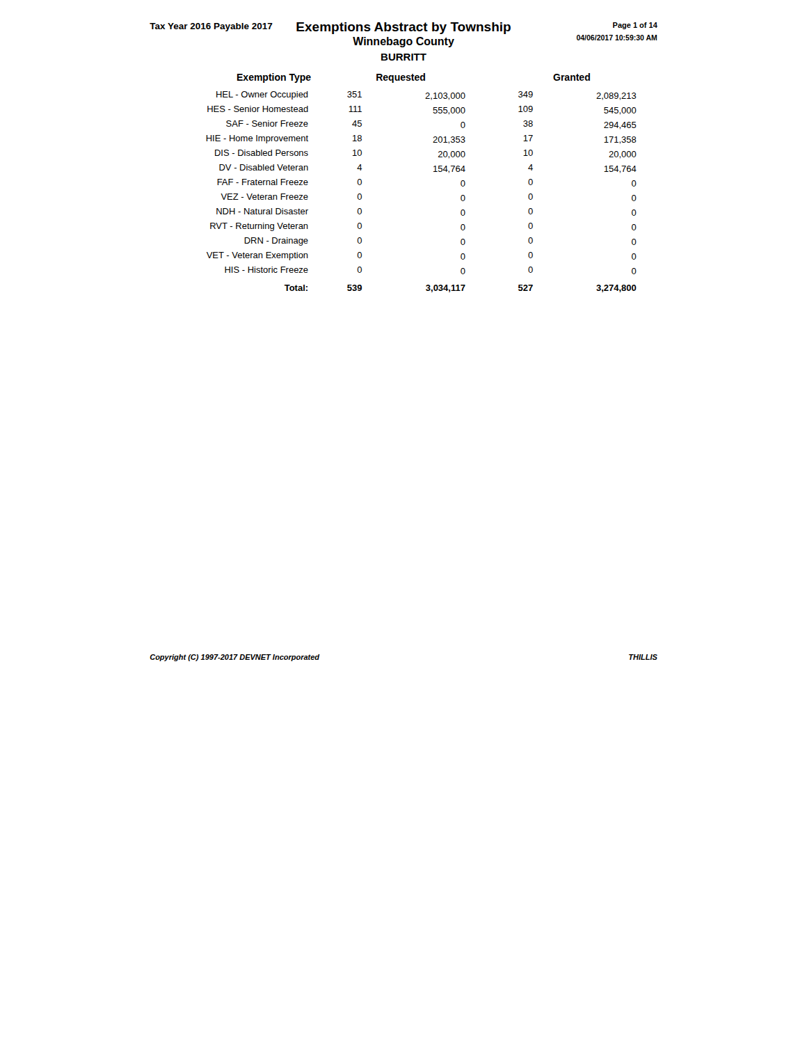Tax Year 2016 Payable 2017
Exemptions Abstract by Township
Winnebago County
BURRITT
Page 1 of 14
04/06/2017 10:59:30 AM
| Exemption Type | Requested | Granted |
| --- | --- | --- |
| HEL - Owner Occupied | 351 | 2,103,000 | 349 | 2,089,213 |
| HES - Senior Homestead | 111 | 555,000 | 109 | 545,000 |
| SAF - Senior Freeze | 45 | 0 | 38 | 294,465 |
| HIE - Home Improvement | 18 | 201,353 | 17 | 171,358 |
| DIS - Disabled Persons | 10 | 20,000 | 10 | 20,000 |
| DV - Disabled Veteran | 4 | 154,764 | 4 | 154,764 |
| FAF - Fraternal Freeze | 0 | 0 | 0 | 0 |
| VEZ - Veteran Freeze | 0 | 0 | 0 | 0 |
| NDH - Natural Disaster | 0 | 0 | 0 | 0 |
| RVT - Returning Veteran | 0 | 0 | 0 | 0 |
| DRN - Drainage | 0 | 0 | 0 | 0 |
| VET - Veteran Exemption | 0 | 0 | 0 | 0 |
| HIS - Historic Freeze | 0 | 0 | 0 | 0 |
| Total: | 539 | 3,034,117 | 527 | 3,274,800 |
Copyright (C) 1997-2017 DEVNET Incorporated
THILLIS